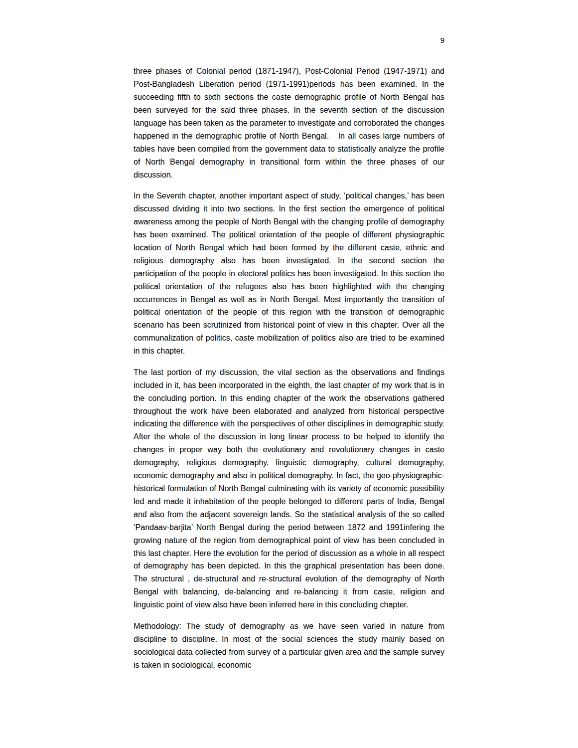9
three phases of Colonial period (1871-1947), Post-Colonial Period (1947-1971) and Post-Bangladesh Liberation period (1971-1991)periods has been examined. In the succeeding fifth to sixth sections the caste demographic profile of North Bengal has been surveyed for the said three phases. In the seventh section of the discussion language has been taken as the parameter to investigate and corroborated the changes happened in the demographic profile of North Bengal. In all cases large numbers of tables have been compiled from the government data to statistically analyze the profile of North Bengal demography in transitional form within the three phases of our discussion.
In the Seventh chapter, another important aspect of study, ‘political changes,’ has been discussed dividing it into two sections. In the first section the emergence of political awareness among the people of North Bengal with the changing profile of demography has been examined. The political orientation of the people of different physiographic location of North Bengal which had been formed by the different caste, ethnic and religious demography also has been investigated. In the second section the participation of the people in electoral politics has been investigated. In this section the political orientation of the refugees also has been highlighted with the changing occurrences in Bengal as well as in North Bengal. Most importantly the transition of political orientation of the people of this region with the transition of demographic scenario has been scrutinized from historical point of view in this chapter. Over all the communalization of politics, caste mobilization of politics also are tried to be examined in this chapter.
The last portion of my discussion, the vital section as the observations and findings included in it, has been incorporated in the eighth, the last chapter of my work that is in the concluding portion. In this ending chapter of the work the observations gathered throughout the work have been elaborated and analyzed from historical perspective indicating the difference with the perspectives of other disciplines in demographic study. After the whole of the discussion in long linear process to be helped to identify the changes in proper way both the evolutionary and revolutionary changes in caste demography, religious demography, linguistic demography, cultural demography, economic demography and also in political demography. In fact, the geo-physiographic-historical formulation of North Bengal culminating with its variety of economic possibility led and made it inhabitation of the people belonged to different parts of India, Bengal and also from the adjacent sovereign lands. So the statistical analysis of the so called ‘Pandaav-barjita’ North Bengal during the period between 1872 and 1991infering the growing nature of the region from demographical point of view has been concluded in this last chapter. Here the evolution for the period of discussion as a whole in all respect of demography has been depicted. In this the graphical presentation has been done. The structural , de-structural and re-structural evolution of the demography of North Bengal with balancing, de-balancing and re-balancing it from caste, religion and linguistic point of view also have been inferred here in this concluding chapter.
Methodology: The study of demography as we have seen varied in nature from discipline to discipline. In most of the social sciences the study mainly based on sociological data collected from survey of a particular given area and the sample survey is taken in sociological, economic